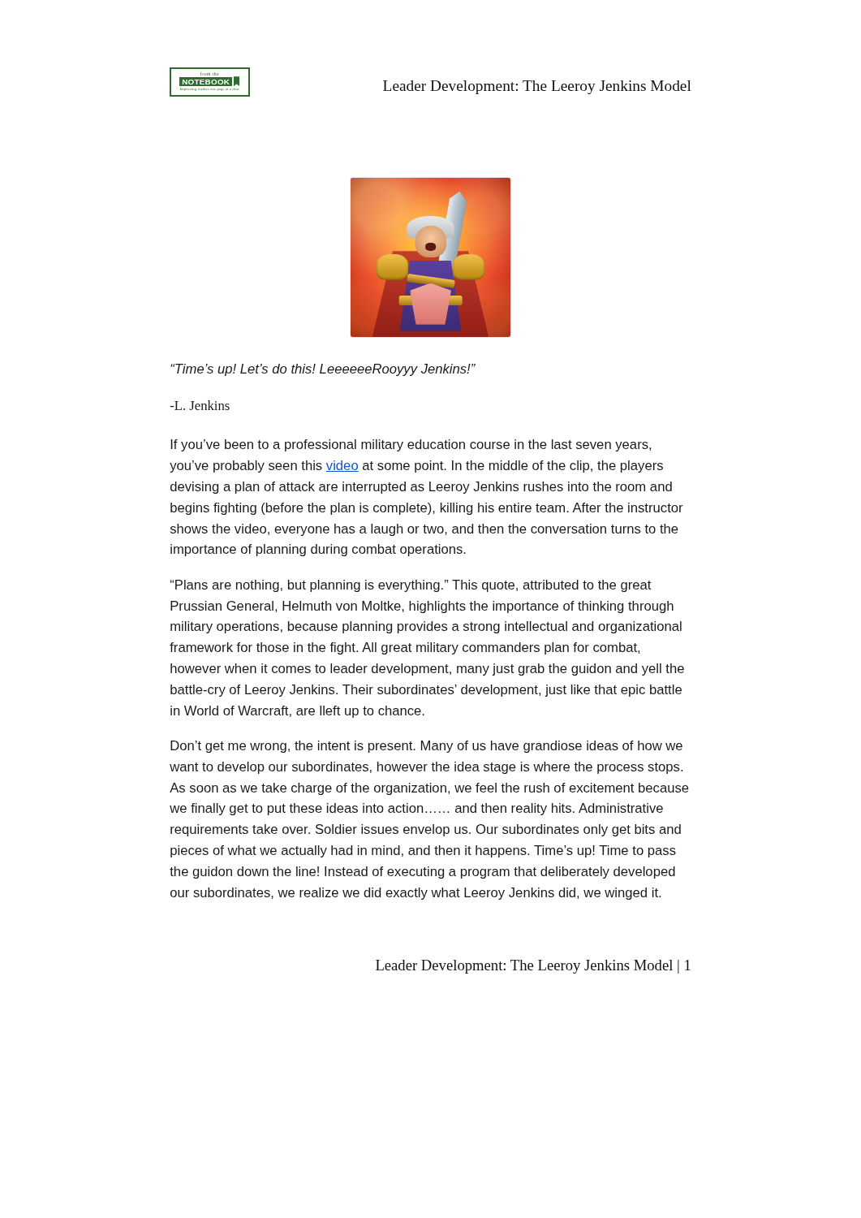From the
Notebook
Improving leaders one page at a time
Leader Development: The Leeroy Jenkins Model
“Time’s up! Let’s do this! LeeeeeeRooyyy Jenkins!”
-L. Jenkins
If you’ve been to a professional military education course in the last seven years, you’ve probably seen this video at some point. In the middle of the clip, the players devising a plan of attack are interrupted as Leeroy Jenkins rushes into the room and begins fighting (before the plan is complete), killing his entire team. After the instructor shows the video, everyone has a laugh or two, and then the conversation turns to the importance of planning during combat operations.
“Plans are nothing, but planning is everything.” This quote, attributed to the great Prussian General, Helmuth von Moltke, highlights the importance of thinking through military operations, because planning provides a strong intellectual and organizational framework for those in the fight. All great military commanders plan for combat, however when it comes to leader development, many just grab the guidon and yell the battle-cry of Leeroy Jenkins. Their subordinates’ development, just like that epic battle in World of Warcraft, are lleft up to chance.
Don’t get me wrong, the intent is present. Many of us have grandiose ideas of how we want to develop our subordinates, however the idea stage is where the process stops. As soon as we take charge of the organization, we feel the rush of excitement because we finally get to put these ideas into action…… and then reality hits. Administrative requirements take over. Soldier issues envelop us. Our subordinates only get bits and pieces of what we actually had in mind, and then it happens. Time’s up! Time to pass the guidon down the line! Instead of executing a program that deliberately developed our subordinates, we realize we did exactly what Leeroy Jenkins did, we winged it.
Leader Development: The Leeroy Jenkins Model | 1